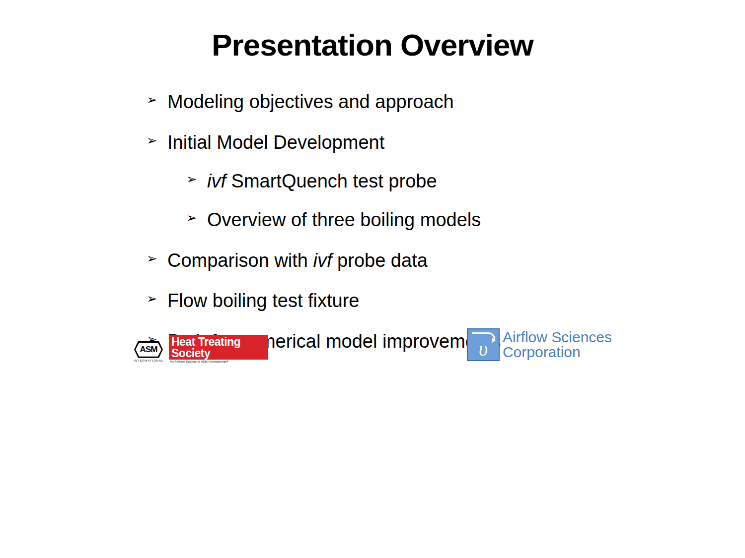Presentation Overview
Modeling objectives and approach
Initial Model Development
ivf SmartQuench test probe
Overview of three boiling models
Comparison with ivf probe data
Flow boiling test fixture
Path for numerical model improvements
ASM
INTERNATIONAL
Heat TreatingSociety
An Affiliate Society of ASM International®
υ
Airflow Sciences
Corporation